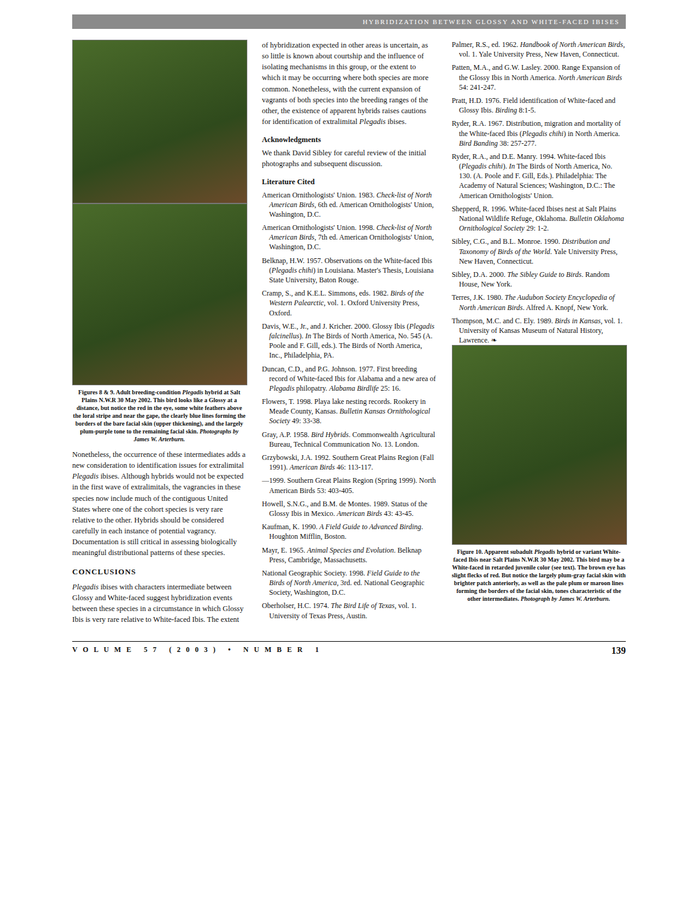Hybridization between Glossy and White-faced Ibises
Figures 8 & 9. Adult breeding-condition Plegadis hybrid at Salt Plains N.W.R 30 May 2002. This bird looks like a Glossy at a distance, but notice the red in the eye, some white feathers above the loral stripe and near the gape, the clearly blue lines forming the borders of the bare facial skin (upper thickening), and the largely plum-purple tone to the remaining facial skin. Photographs by James W. Arterburn.
Nonetheless, the occurrence of these intermediates adds a new consideration to identification issues for extralimital Plegadis ibises. Although hybrids would not be expected in the first wave of extralimitals, the vagrancies in these species now include much of the contiguous United States where one of the cohort species is very rare relative to the other. Hybrids should be considered carefully in each instance of potential vagrancy. Documentation is still critical in assessing biologically meaningful distributional patterns of these species.
Conclusions
Plegadis ibises with characters intermediate between Glossy and White-faced suggest hybridization events between these species in a circumstance in which Glossy Ibis is very rare relative to White-faced Ibis. The extent of hybridization expected in other areas is uncertain, as so little is known about courtship and the influence of isolating mechanisms in this group, or the extent to which it may be occurring where both species are more common. Nonetheless, with the current expansion of vagrants of both species into the breeding ranges of the other, the existence of apparent hybrids raises cautions for identification of extralimital Plegadis ibises.
Acknowledgments
We thank David Sibley for careful review of the initial photographs and subsequent discussion.
Literature Cited
American Ornithologists' Union. 1983. Check-list of North American Birds, 6th ed. American Ornithologists' Union, Washington, D.C.
American Ornithologists' Union. 1998. Check-list of North American Birds, 7th ed. American Ornithologists' Union, Washington, D.C.
Belknap, H.W. 1957. Observations on the White-faced Ibis (Plegadis chihi) in Louisiana. Master's Thesis, Louisiana State University, Baton Rouge.
Cramp, S., and K.E.L. Simmons, eds. 1982. Birds of the Western Palearctic, vol. 1. Oxford University Press, Oxford.
Davis, W.E., Jr., and J. Kricher. 2000. Glossy Ibis (Plegadis falcinellus). In The Birds of North America, No. 545 (A. Poole and F. Gill, eds.). The Birds of North America, Inc., Philadelphia, PA.
Duncan, C.D., and P.G. Johnson. 1977. First breeding record of White-faced Ibis for Alabama and a new area of Plegadis philopatry. Alabama Birdlife 25: 16.
Flowers, T. 1998. Playa lake nesting records. Rookery in Meade County, Kansas. Bulletin Kansas Ornithological Society 49: 33-38.
Gray, A.P. 1958. Bird Hybrids. Commonwealth Agricultural Bureau, Technical Communication No. 13. London.
Grzybowski, J.A. 1992. Southern Great Plains Region (Fall 1991). American Birds 46: 113-117.
—1999. Southern Great Plains Region (Spring 1999). North American Birds 53: 403-405.
Howell, S.N.G., and B.M. de Montes. 1989. Status of the Glossy Ibis in Mexico. American Birds 43: 43-45.
Kaufman, K. 1990. A Field Guide to Advanced Birding. Houghton Mifflin, Boston.
Mayr, E. 1965. Animal Species and Evolution. Belknap Press, Cambridge, Massachusetts.
National Geographic Society. 1998. Field Guide to the Birds of North America, 3rd. ed. National Geographic Society, Washington, D.C.
Oberholser, H.C. 1974. The Bird Life of Texas, vol. 1. University of Texas Press, Austin.
Palmer, R.S., ed. 1962. Handbook of North American Birds, vol. 1. Yale University Press, New Haven, Connecticut.
Patten, M.A., and G.W. Lasley. 2000. Range Expansion of the Glossy Ibis in North America. North American Birds 54: 241-247.
Pratt, H.D. 1976. Field identification of White-faced and Glossy Ibis. Birding 8:1-5.
Ryder, R.A. 1967. Distribution, migration and mortality of the White-faced Ibis (Plegadis chihi) in North America. Bird Banding 38: 257-277.
Ryder, R.A., and D.E. Manry. 1994. White-faced Ibis (Plegadis chihi). In The Birds of North America, No. 130. (A. Poole and F. Gill, Eds.). Philadelphia: The Academy of Natural Sciences; Washington, D.C.: The American Ornithologists' Union.
Shepperd, R. 1996. White-faced Ibises nest at Salt Plains National Wildlife Refuge, Oklahoma. Bulletin Oklahoma Ornithological Society 29: 1-2.
Sibley, C.G., and B.L. Monroe. 1990. Distribution and Taxonomy of Birds of the World. Yale University Press, New Haven, Connecticut.
Sibley, D.A. 2000. The Sibley Guide to Birds. Random House, New York.
Terres, J.K. 1980. The Audubon Society Encyclopedia of North American Birds. Alfred A. Knopf, New York.
Thompson, M.C. and C. Ely. 1989. Birds in Kansas, vol. 1. University of Kansas Museum of Natural History, Lawrence. ❧
Figure 10. Apparent subadult Plegadis hybrid or variant White-faced Ibis near Salt Plains N.W.R 30 May 2002. This bird may be a White-faced in retarded juvenile color (see text). The brown eye has slight flecks of red. But notice the largely plum-gray facial skin with brighter patch anteriorly, as well as the pale plum or maroon lines forming the borders of the facial skin, tones characteristic of the other intermediates. Photograph by James W. Arterburn.
V O L U M E 5 7 ( 2 0 0 3 ) • N U M B E R 1
139